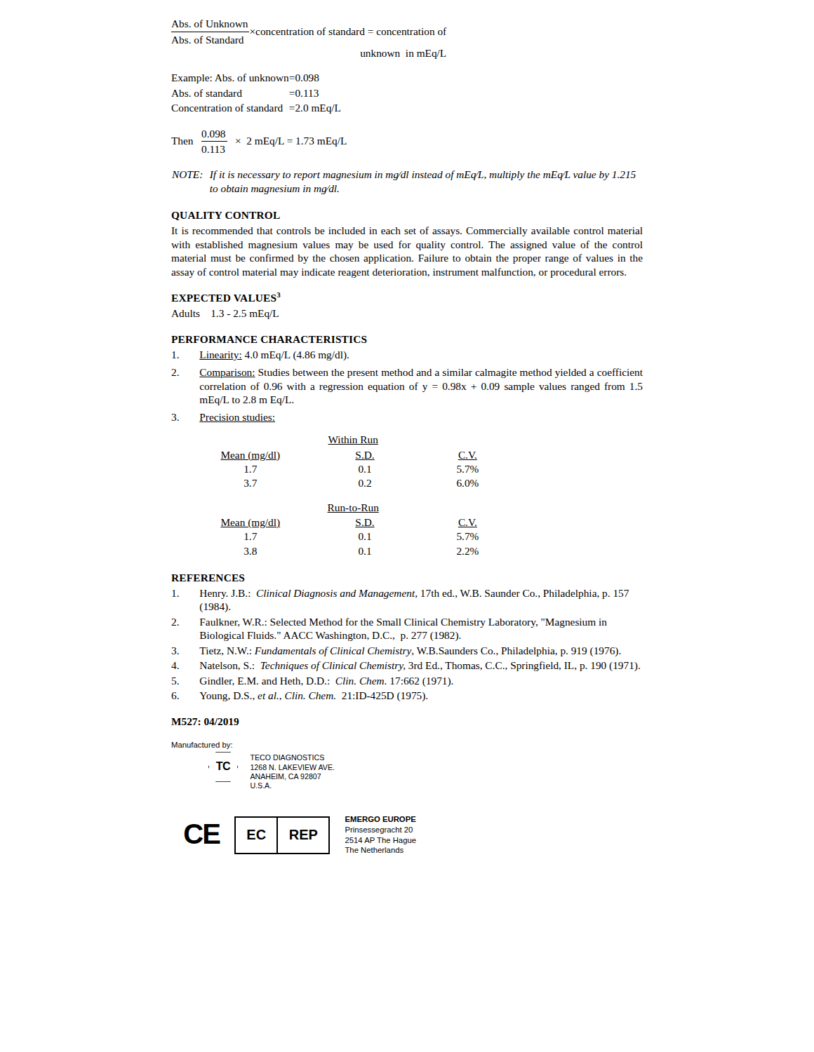| Abs. of Unknown Abs. of Standard | × | concentration of standard = concentration of |
| | | unknown in mEq/L |
| Example: Abs. of unknown | = | 0.098 |
| Abs. of standard | = | 0.113 |
| Concentration of standard | = | 2.0 mEq/L |
Then 0.098 0.113 × 2 mEq/L = 1.73 mEq/L
| NOTE: | If it is necessary to report magnesium in mg∕dl instead of mEq∕L, multiply the mEq∕L value by 1.215 to obtain magnesium in mg∕dl. |
QUALITY CONTROL
It is recommended that controls be included in each set of assays. Commercially available control material with established magnesium values may be used for quality control. The assigned value of the control material must be confirmed by the chosen application. Failure to obtain the proper range of values in the assay of control material may indicate reagent deterioration, instrument malfunction, or procedural errors.
EXPECTED VALUES3
Adults 1.3 - 2.5 mEq/L
PERFORMANCE CHARACTERISTICS
1. Linearity: 4.0 mEq/L (4.86 mg/dl).
2. Comparison: Studies between the present method and a similar calmagite method yielded a coefficient correlation of 0.96 with a regression equation of y = 0.98x + 0.09 sample values ranged from 1.5 mEq/L to 2.8 m Eq/L.
3. Precision studies:
Within Run
| Mean (mg/dl) | S.D. | C.V. |
| --- | --- | --- |
| 1.7 | 0.1 | 5.7% |
| 3.7 | 0.2 | 6.0% |
Run-to-Run
| Mean (mg/dl) | S.D. | C.V. |
| --- | --- | --- |
| 1.7 | 0.1 | 5.7% |
| 3.8 | 0.1 | 2.2% |
REFERENCES
1. Henry. J.B.: Clinical Diagnosis and Management, 17th ed., W.B. Saunder Co., Philadelphia, p. 157 (1984).
2. Faulkner, W.R.: Selected Method for the Small Clinical Chemistry Laboratory, "Magnesium in Biological Fluids." AACC Washington, D.C., p. 277 (1982).
3. Tietz, N.W.: Fundamentals of Clinical Chemistry, W.B.Saunders Co., Philadelphia, p. 919 (1976).
4. Natelson, S.: Techniques of Clinical Chemistry, 3rd Ed., Thomas, C.C., Springfield, IL, p. 190 (1971).
5. Gindler, E.M. and Heth, D.D.: Clin. Chem. 17:662 (1971).
6. Young, D.S., et al., Clin. Chem. 21:ID-425D (1975).
M527: 04/2019
Manufactured by:
TC
TECO DIAGNOSTICS
1268 N. LAKEVIEW AVE.
ANAHEIM, CA 92807
U.S.A.
CE
EC
REP
EMERGO EUROPE
Prinsessegracht 20
2514 AP The Hague
The Netherlands